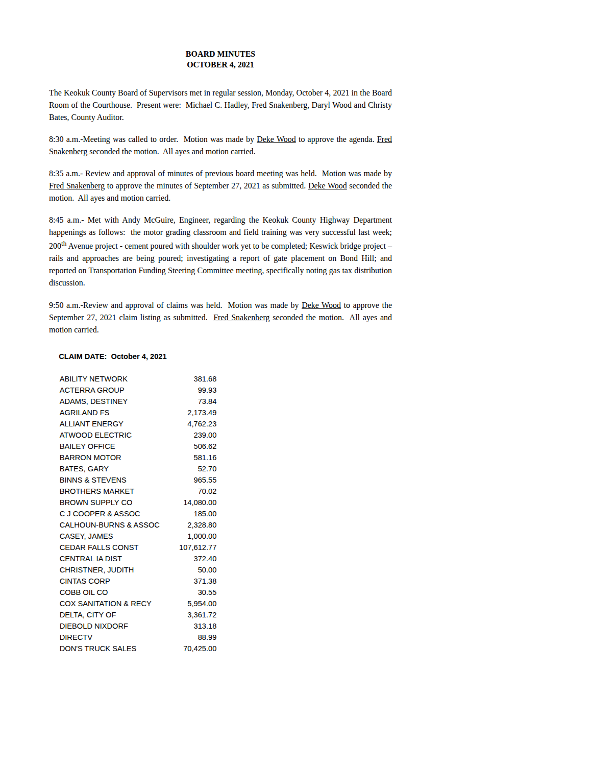BOARD MINUTES
OCTOBER 4, 2021
The Keokuk County Board of Supervisors met in regular session, Monday, October 4, 2021 in the Board Room of the Courthouse. Present were: Michael C. Hadley, Fred Snakenberg, Daryl Wood and Christy Bates, County Auditor.
8:30 a.m.-Meeting was called to order. Motion was made by Deke Wood to approve the agenda. Fred Snakenberg seconded the motion. All ayes and motion carried.
8:35 a.m.- Review and approval of minutes of previous board meeting was held. Motion was made by Fred Snakenberg to approve the minutes of September 27, 2021 as submitted. Deke Wood seconded the motion. All ayes and motion carried.
8:45 a.m.- Met with Andy McGuire, Engineer, regarding the Keokuk County Highway Department happenings as follows: the motor grading classroom and field training was very successful last week; 200th Avenue project - cement poured with shoulder work yet to be completed; Keswick bridge project – rails and approaches are being poured; investigating a report of gate placement on Bond Hill; and reported on Transportation Funding Steering Committee meeting, specifically noting gas tax distribution discussion.
9:50 a.m.-Review and approval of claims was held. Motion was made by Deke Wood to approve the September 27, 2021 claim listing as submitted. Fred Snakenberg seconded the motion. All ayes and motion carried.
CLAIM DATE: October 4, 2021
| ABILITY NETWORK | 381.68 |
| ACTERRA GROUP | 99.93 |
| ADAMS, DESTINEY | 73.84 |
| AGRILAND FS | 2,173.49 |
| ALLIANT ENERGY | 4,762.23 |
| ATWOOD ELECTRIC | 239.00 |
| BAILEY OFFICE | 506.62 |
| BARRON MOTOR | 581.16 |
| BATES, GARY | 52.70 |
| BINNS & STEVENS | 965.55 |
| BROTHERS MARKET | 70.02 |
| BROWN SUPPLY CO | 14,080.00 |
| C J COOPER & ASSOC | 185.00 |
| CALHOUN-BURNS & ASSOC | 2,328.80 |
| CASEY, JAMES | 1,000.00 |
| CEDAR FALLS CONST | 107,612.77 |
| CENTRAL IA DIST | 372.40 |
| CHRISTNER, JUDITH | 50.00 |
| CINTAS CORP | 371.38 |
| COBB OIL CO | 30.55 |
| COX SANITATION & RECY | 5,954.00 |
| DELTA, CITY OF | 3,361.72 |
| DIEBOLD NIXDORF | 313.18 |
| DIRECTV | 88.99 |
| DON'S TRUCK SALES | 70,425.00 |